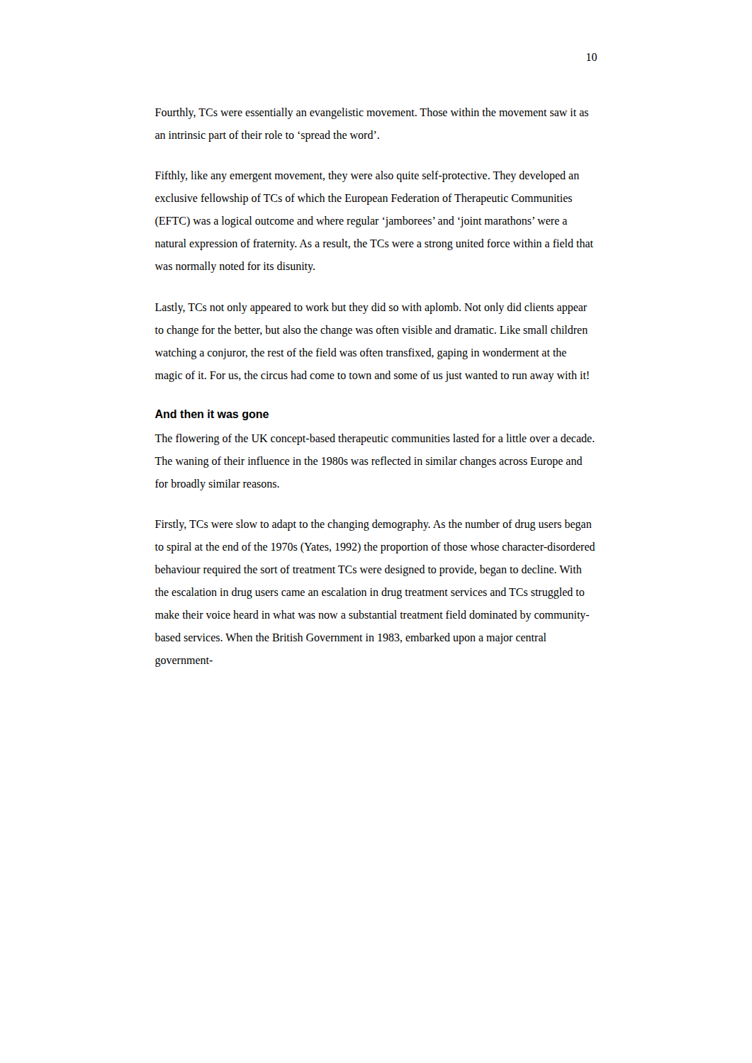10
Fourthly, TCs were essentially an evangelistic movement. Those within the movement saw it as an intrinsic part of their role to ‘spread the word’.
Fifthly, like any emergent movement, they were also quite self-protective. They developed an exclusive fellowship of TCs of which the European Federation of Therapeutic Communities (EFTC) was a logical outcome and where regular ‘jamborees’ and ‘joint marathons’ were a natural expression of fraternity. As a result, the TCs were a strong united force within a field that was normally noted for its disunity.
Lastly, TCs not only appeared to work but they did so with aplomb. Not only did clients appear to change for the better, but also the change was often visible and dramatic. Like small children watching a conjuror, the rest of the field was often transfixed, gaping in wonderment at the magic of it. For us, the circus had come to town and some of us just wanted to run away with it!
And then it was gone
The flowering of the UK concept-based therapeutic communities lasted for a little over a decade. The waning of their influence in the 1980s was reflected in similar changes across Europe and for broadly similar reasons.
Firstly, TCs were slow to adapt to the changing demography. As the number of drug users began to spiral at the end of the 1970s (Yates, 1992) the proportion of those whose character-disordered behaviour required the sort of treatment TCs were designed to provide, began to decline. With the escalation in drug users came an escalation in drug treatment services and TCs struggled to make their voice heard in what was now a substantial treatment field dominated by community-based services. When the British Government in 1983, embarked upon a major central government-